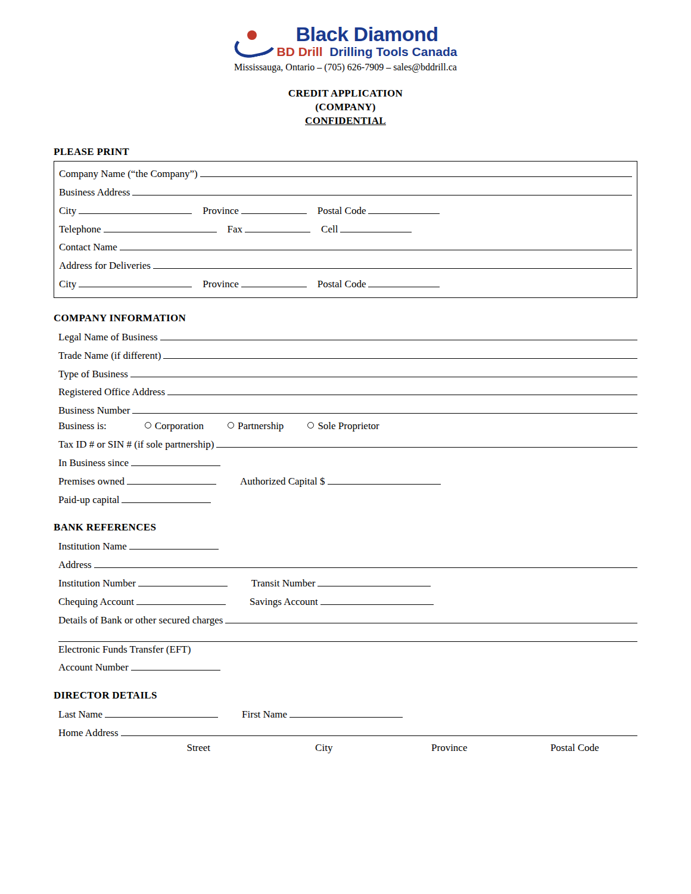Black Diamond
BD Drill Drilling Tools Canada
Mississauga, Ontario – (705) 626-7909 – sales@bddrill.ca
CREDIT APPLICATION
(COMPANY)
CONFIDENTIAL
PLEASE PRINT
Company Name (“the Company”)
Business Address
City Province Postal Code
Telephone Fax Cell
Contact Name
Address for Deliveries
City Province Postal Code
COMPANY INFORMATION
Legal Name of Business
Trade Name (if different)
Type of Business
Registered Office Address
Business Number
Business is: Corporation Partnership Sole Proprietor
Tax ID # or SIN # (if sole partnership)
In Business since
Premises owned Authorized Capital $
Paid-up capital
BANK REFERENCES
Institution Name
Address
Institution Number Transit Number
Chequing Account Savings Account
Details of Bank or other secured charges
Electronic Funds Transfer (EFT)
Account Number
DIRECTOR DETAILS
Last Name First Name
Home Address
Street City Province Postal Code